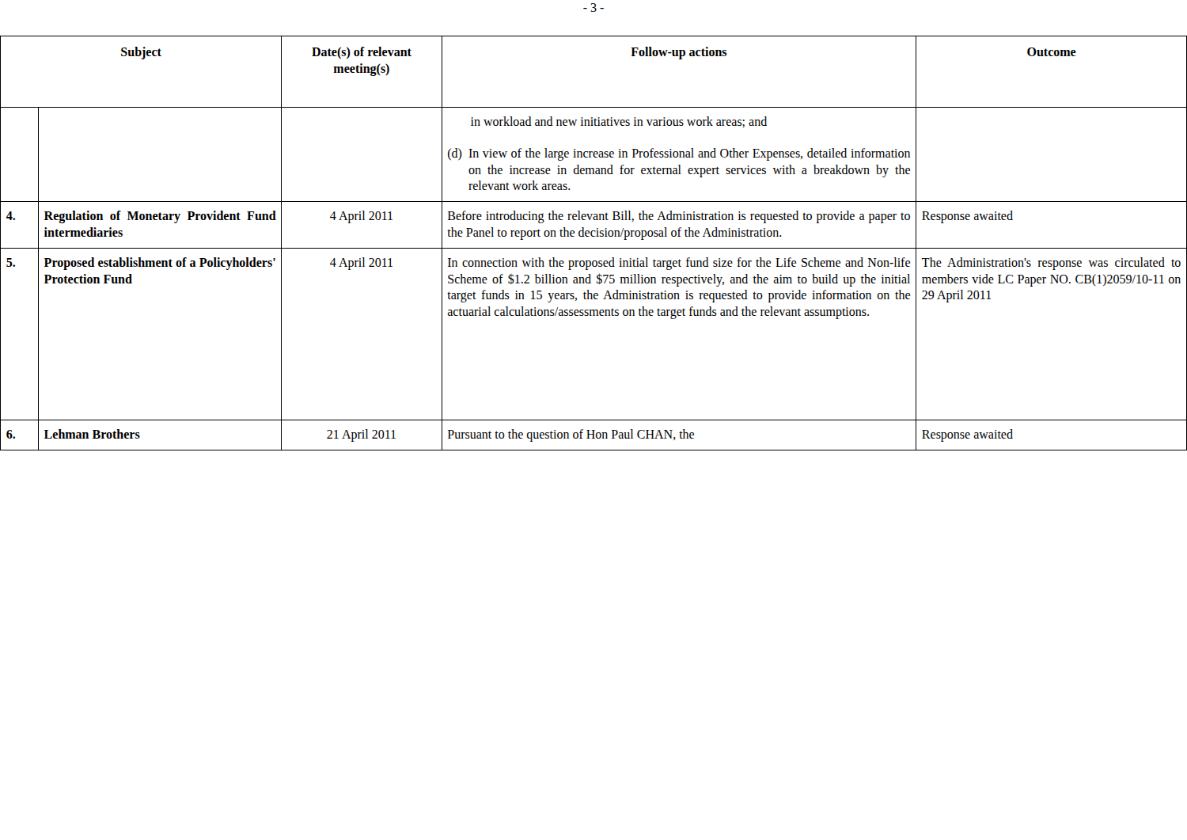- 3 -
| Subject | Date(s) of relevant meeting(s) | Follow-up actions | Outcome |
| --- | --- | --- | --- |
| | | | in workload and new initiatives in various work areas; and (d) In view of the large increase in Professional and Other Expenses, detailed information on the increase in demand for external expert services with a breakdown by the relevant work areas. | |
| 4. | Regulation of Monetary Provident Fund intermediaries | 4 April 2011 | Before introducing the relevant Bill, the Administration is requested to provide a paper to the Panel to report on the decision/proposal of the Administration. | Response awaited |
| 5. | Proposed establishment of a Policyholders' Protection Fund | 4 April 2011 | In connection with the proposed initial target fund size for the Life Scheme and Non-life Scheme of $1.2 billion and $75 million respectively, and the aim to build up the initial target funds in 15 years, the Administration is requested to provide information on the actuarial calculations/assessments on the target funds and the relevant assumptions. | The Administration's response was circulated to members vide LC Paper NO. CB(1)2059/10-11 on 29 April 2011 |
| 6. | Lehman Brothers | 21 April 2011 | Pursuant to the question of Hon Paul CHAN, the | Response awaited |